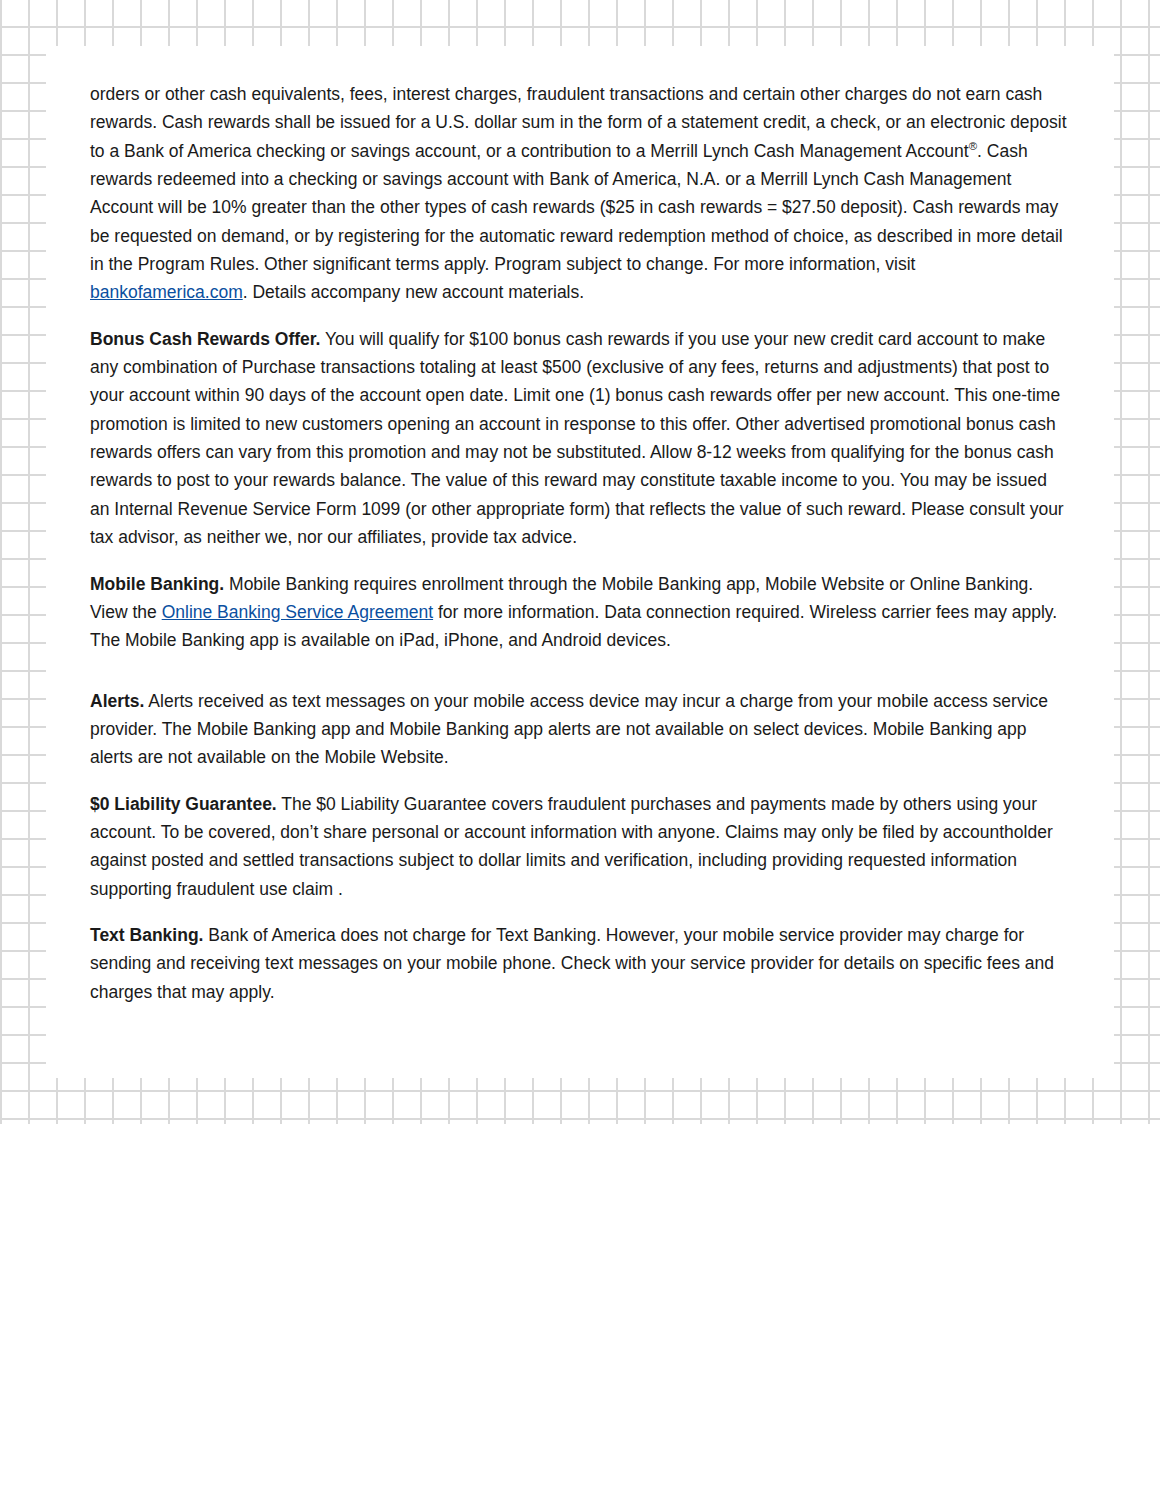orders or other cash equivalents, fees, interest charges, fraudulent transactions and certain other charges do not earn cash rewards. Cash rewards shall be issued for a U.S. dollar sum in the form of a statement credit, a check, or an electronic deposit to a Bank of America checking or savings account, or a contribution to a Merrill Lynch Cash Management Account®. Cash rewards redeemed into a checking or savings account with Bank of America, N.A. or a Merrill Lynch Cash Management Account will be 10% greater than the other types of cash rewards ($25 in cash rewards = $27.50 deposit). Cash rewards may be requested on demand, or by registering for the automatic reward redemption method of choice, as described in more detail in the Program Rules. Other significant terms apply. Program subject to change. For more information, visit bankofamerica.com. Details accompany new account materials.
Bonus Cash Rewards Offer. You will qualify for $100 bonus cash rewards if you use your new credit card account to make any combination of Purchase transactions totaling at least $500 (exclusive of any fees, returns and adjustments) that post to your account within 90 days of the account open date. Limit one (1) bonus cash rewards offer per new account. This one-time promotion is limited to new customers opening an account in response to this offer. Other advertised promotional bonus cash rewards offers can vary from this promotion and may not be substituted. Allow 8-12 weeks from qualifying for the bonus cash rewards to post to your rewards balance. The value of this reward may constitute taxable income to you. You may be issued an Internal Revenue Service Form 1099 (or other appropriate form) that reflects the value of such reward. Please consult your tax advisor, as neither we, nor our affiliates, provide tax advice.
Mobile Banking. Mobile Banking requires enrollment through the Mobile Banking app, Mobile Website or Online Banking. View the Online Banking Service Agreement for more information. Data connection required. Wireless carrier fees may apply. The Mobile Banking app is available on iPad, iPhone, and Android devices.
Alerts. Alerts received as text messages on your mobile access device may incur a charge from your mobile access service provider. The Mobile Banking app and Mobile Banking app alerts are not available on select devices. Mobile Banking app alerts are not available on the Mobile Website.
$0 Liability Guarantee. The $0 Liability Guarantee covers fraudulent purchases and payments made by others using your account. To be covered, don’t share personal or account information with anyone. Claims may only be filed by accountholder against posted and settled transactions subject to dollar limits and verification, including providing requested information supporting fraudulent use claim .
Text Banking. Bank of America does not charge for Text Banking. However, your mobile service provider may charge for sending and receiving text messages on your mobile phone. Check with your service provider for details on specific fees and charges that may apply.